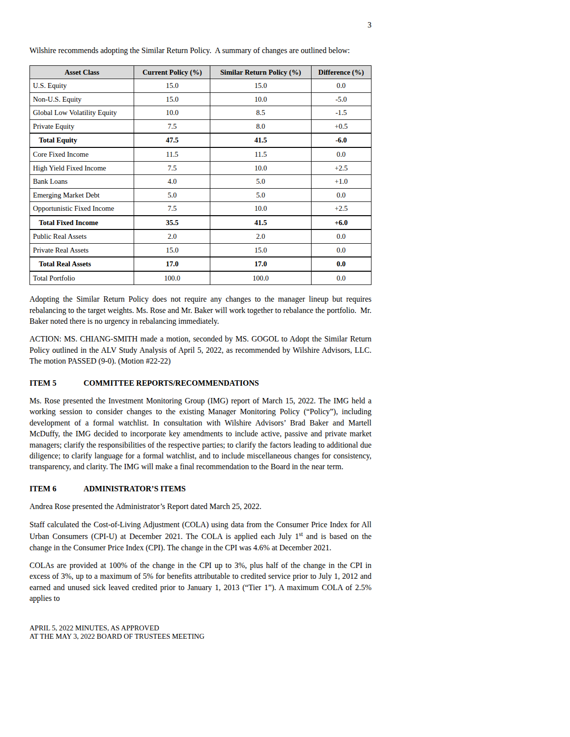3
Wilshire recommends adopting the Similar Return Policy. A summary of changes are outlined below:
| Asset Class | Current Policy (%) | Similar Return Policy (%) | Difference (%) |
| --- | --- | --- | --- |
| U.S. Equity | 15.0 | 15.0 | 0.0 |
| Non-U.S. Equity | 15.0 | 10.0 | -5.0 |
| Global Low Volatility Equity | 10.0 | 8.5 | -1.5 |
| Private Equity | 7.5 | 8.0 | +0.5 |
| Total Equity | 47.5 | 41.5 | -6.0 |
| Core Fixed Income | 11.5 | 11.5 | 0.0 |
| High Yield Fixed Income | 7.5 | 10.0 | +2.5 |
| Bank Loans | 4.0 | 5.0 | +1.0 |
| Emerging Market Debt | 5.0 | 5.0 | 0.0 |
| Opportunistic Fixed Income | 7.5 | 10.0 | +2.5 |
| Total Fixed Income | 35.5 | 41.5 | +6.0 |
| Public Real Assets | 2.0 | 2.0 | 0.0 |
| Private Real Assets | 15.0 | 15.0 | 0.0 |
| Total Real Assets | 17.0 | 17.0 | 0.0 |
| Total Portfolio | 100.0 | 100.0 | 0.0 |
Adopting the Similar Return Policy does not require any changes to the manager lineup but requires rebalancing to the target weights. Ms. Rose and Mr. Baker will work together to rebalance the portfolio. Mr. Baker noted there is no urgency in rebalancing immediately.
ACTION: MS. CHIANG-SMITH made a motion, seconded by MS. GOGOL to Adopt the Similar Return Policy outlined in the ALV Study Analysis of April 5, 2022, as recommended by Wilshire Advisors, LLC. The motion PASSED (9-0). (Motion #22-22)
ITEM 5 COMMITTEE REPORTS/RECOMMENDATIONS
Ms. Rose presented the Investment Monitoring Group (IMG) report of March 15, 2022. The IMG held a working session to consider changes to the existing Manager Monitoring Policy (“Policy”), including development of a formal watchlist. In consultation with Wilshire Advisors’ Brad Baker and Martell McDuffy, the IMG decided to incorporate key amendments to include active, passive and private market managers; clarify the responsibilities of the respective parties; to clarify the factors leading to additional due diligence; to clarify language for a formal watchlist, and to include miscellaneous changes for consistency, transparency, and clarity. The IMG will make a final recommendation to the Board in the near term.
ITEM 6 ADMINISTRATOR’S ITEMS
Andrea Rose presented the Administrator’s Report dated March 25, 2022.
Staff calculated the Cost-of-Living Adjustment (COLA) using data from the Consumer Price Index for All Urban Consumers (CPI-U) at December 2021. The COLA is applied each July 1st and is based on the change in the Consumer Price Index (CPI). The change in the CPI was 4.6% at December 2021.
COLAs are provided at 100% of the change in the CPI up to 3%, plus half of the change in the CPI in excess of 3%, up to a maximum of 5% for benefits attributable to credited service prior to July 1, 2012 and earned and unused sick leaved credited prior to January 1, 2013 (“Tier 1”). A maximum COLA of 2.5% applies to
APRIL 5, 2022 MINUTES, AS APPROVED
AT THE MAY 3, 2022 BOARD OF TRUSTEES MEETING